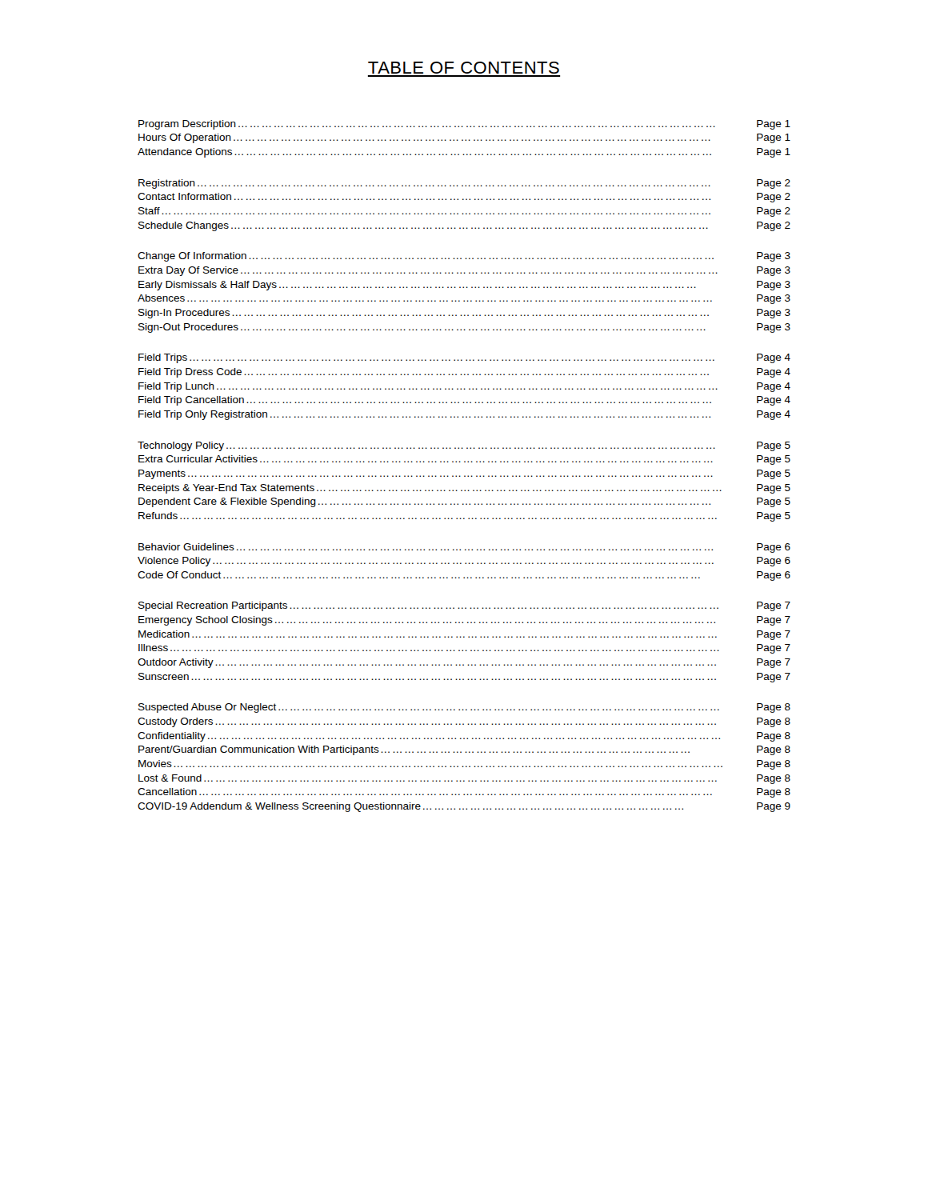TABLE OF CONTENTS
Program Description…………………………………………………………………………………………………………Page 1
Hours Of Operation…………………………………………………………………………………………………………Page 1
Attendance Options…………………………………………………………………………………………………………Page 1
Registration…………………………………………………………………………………………………………………Page 2
Contact Information…………………………………………………………………………………………………………Page 2
Staff…………………………………………………………………………………………………………………………Page 2
Schedule Changes…………………………………………………………………………………………………………Page 2
Change Of Information………………………………………………………………………………………………………Page 3
Extra Day Of Service…………………………………………………………………………………………………………Page 3
Early Dismissals & Half Days……………………………………………………………………………………………Page 3
Absences……………………………………………………………………………………………………………………Page 3
Sign-In Procedures…………………………………………………………………………………………………………Page 3
Sign-Out Procedures………………………………………………………………………………………………………Page 3
Field Trips……………………………………………………………………………………………………………………Page 4
Field Trip Dress Code………………………………………………………………………………………………………Page 4
Field Trip Lunch………………………………………………………………………………………………………………Page 4
Field Trip Cancellation………………………………………………………………………………………………………Page 4
Field Trip Only Registration…………………………………………………………………………………………………Page 4
Technology Policy……………………………………………………………………………………………………………Page 5
Extra Curricular Activities……………………………………………………………………………………………………Page 5
Payments……………………………………………………………………………………………………………………Page 5
Receipts & Year-End Tax Statements…………………………………………………………………………………………Page 5
Dependent Care & Flexible Spending………………………………………………………………………………………Page 5
Refunds………………………………………………………………………………………………………………………Page 5
Behavior Guidelines…………………………………………………………………………………………………………Page 6
Violence Policy………………………………………………………………………………………………………………Page 6
Code Of Conduct…………………………………………………………………………………………………………Page 6
Special Recreation Participants………………………………………………………………………………………………Page 7
Emergency School Closings…………………………………………………………………………………………………Page 7
Medication……………………………………………………………………………………………………………………Page 7
Illness…………………………………………………………………………………………………………………………Page 7
Outdoor Activity………………………………………………………………………………………………………………Page 7
Sunscreen……………………………………………………………………………………………………………………Page 7
Suspected Abuse Or Neglect…………………………………………………………………………………………………Page 8
Custody Orders………………………………………………………………………………………………………………Page 8
Confidentiality…………………………………………………………………………………………………………………Page 8
Parent/Guardian Communication With Participants……………………………………………………………………Page 8
Movies…………………………………………………………………………………………………………………………Page 8
Lost & Found…………………………………………………………………………………………………………………Page 8
Cancellation…………………………………………………………………………………………………………………Page 8
COVID-19 Addendum & Wellness Screening Questionnaire…………………………………………………………Page 9